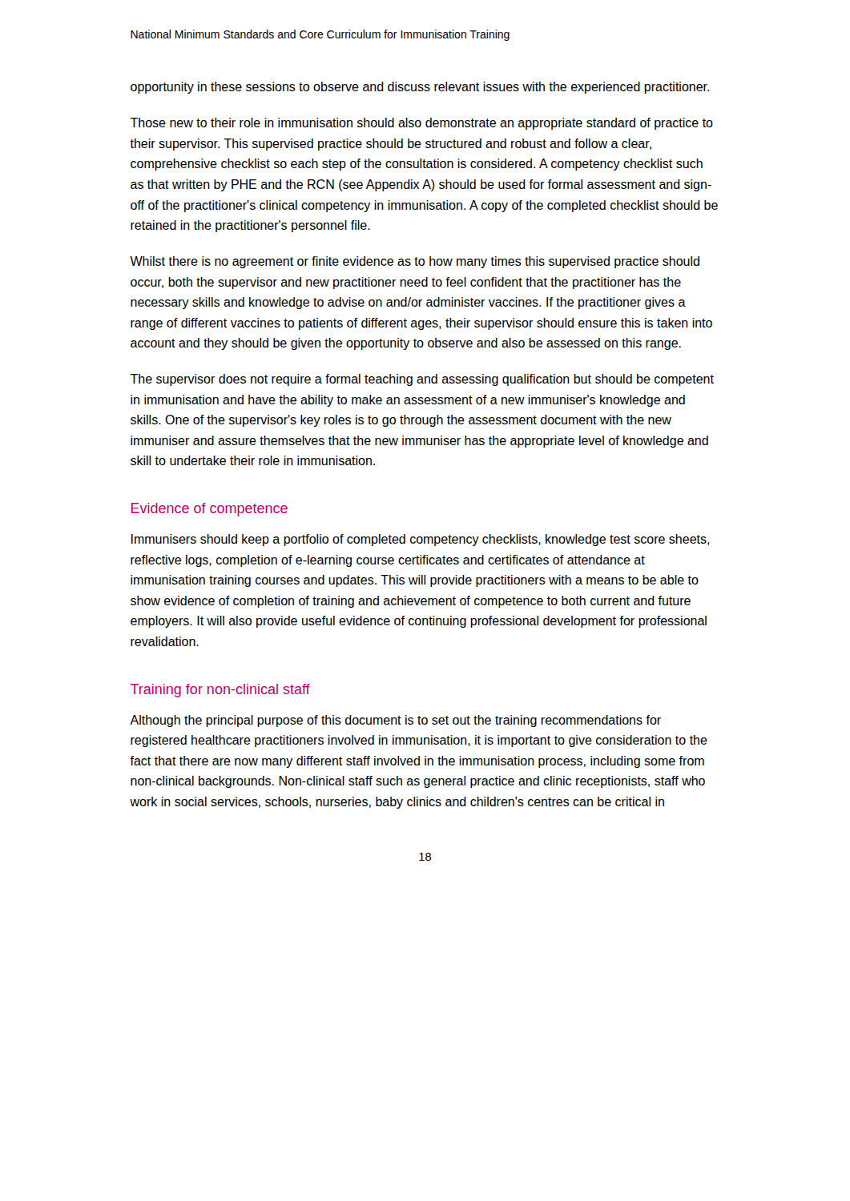National Minimum Standards and Core Curriculum for Immunisation Training
opportunity in these sessions to observe and discuss relevant issues with the experienced practitioner.
Those new to their role in immunisation should also demonstrate an appropriate standard of practice to their supervisor. This supervised practice should be structured and robust and follow a clear, comprehensive checklist so each step of the consultation is considered. A competency checklist such as that written by PHE and the RCN (see Appendix A) should be used for formal assessment and sign-off of the practitioner's clinical competency in immunisation. A copy of the completed checklist should be retained in the practitioner's personnel file.
Whilst there is no agreement or finite evidence as to how many times this supervised practice should occur, both the supervisor and new practitioner need to feel confident that the practitioner has the necessary skills and knowledge to advise on and/or administer vaccines. If the practitioner gives a range of different vaccines to patients of different ages, their supervisor should ensure this is taken into account and they should be given the opportunity to observe and also be assessed on this range.
The supervisor does not require a formal teaching and assessing qualification but should be competent in immunisation and have the ability to make an assessment of a new immuniser's knowledge and skills. One of the supervisor's key roles is to go through the assessment document with the new immuniser and assure themselves that the new immuniser has the appropriate level of knowledge and skill to undertake their role in immunisation.
Evidence of competence
Immunisers should keep a portfolio of completed competency checklists, knowledge test score sheets, reflective logs, completion of e-learning course certificates and certificates of attendance at immunisation training courses and updates. This will provide practitioners with a means to be able to show evidence of completion of training and achievement of competence to both current and future employers. It will also provide useful evidence of continuing professional development for professional revalidation.
Training for non-clinical staff
Although the principal purpose of this document is to set out the training recommendations for registered healthcare practitioners involved in immunisation, it is important to give consideration to the fact that there are now many different staff involved in the immunisation process, including some from non-clinical backgrounds. Non-clinical staff such as general practice and clinic receptionists, staff who work in social services, schools, nurseries, baby clinics and children's centres can be critical in
18